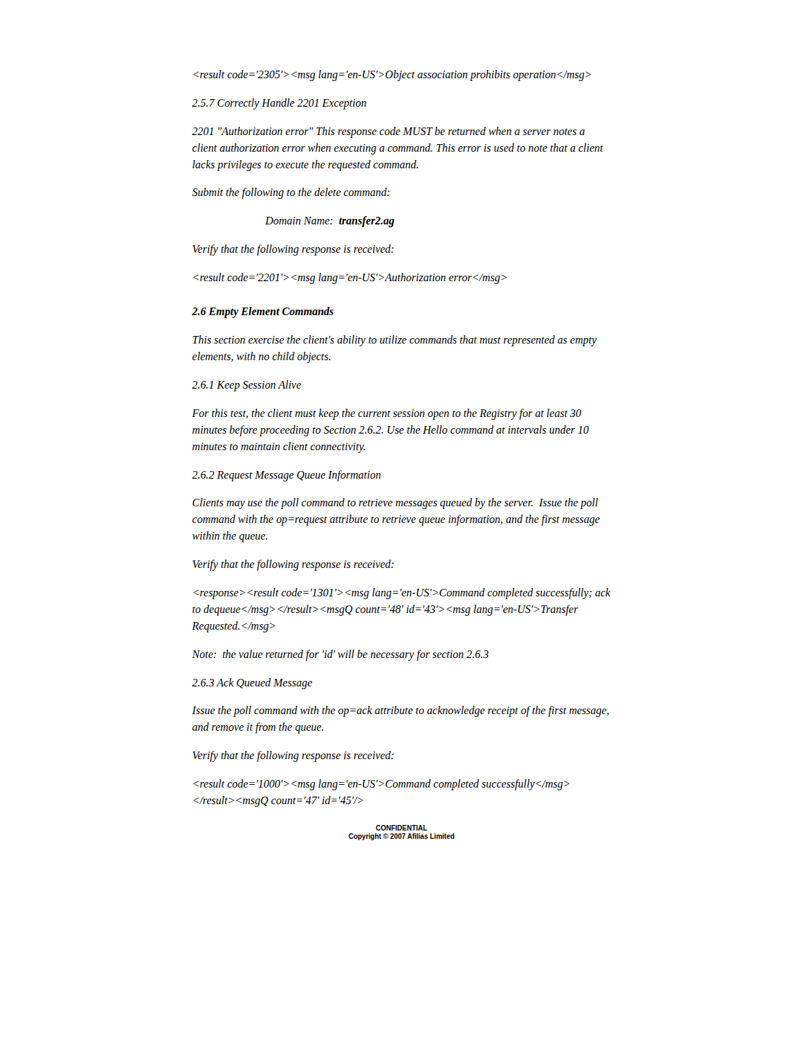<result code='2305'><msg lang='en-US'>Object association prohibits operation</msg>
2.5.7 Correctly Handle 2201 Exception
2201 "Authorization error" This response code MUST be returned when a server notes a client authorization error when executing a command. This error is used to note that a client lacks privileges to execute the requested command.
Submit the following to the delete command:
Domain Name: transfer2.ag
Verify that the following response is received:
<result code='2201'><msg lang='en-US'>Authorization error</msg>
2.6 Empty Element Commands
This section exercise the client's ability to utilize commands that must represented as empty elements, with no child objects.
2.6.1 Keep Session Alive
For this test, the client must keep the current session open to the Registry for at least 30 minutes before proceeding to Section 2.6.2. Use the Hello command at intervals under 10 minutes to maintain client connectivity.
2.6.2 Request Message Queue Information
Clients may use the poll command to retrieve messages queued by the server. Issue the poll command with the op=request attribute to retrieve queue information, and the first message within the queue.
Verify that the following response is received:
<response><result code='1301'><msg lang='en-US'>Command completed successfully; ack to dequeue</msg></result><msgQ count='48' id='43'><msg lang='en-US'>Transfer Requested.</msg>
Note: the value returned for 'id' will be necessary for section 2.6.3
2.6.3 Ack Queued Message
Issue the poll command with the op=ack attribute to acknowledge receipt of the first message, and remove it from the queue.
Verify that the following response is received:
<result code='1000'><msg lang='en-US'>Command completed successfully</msg></result><msgQ count='47' id='45'/>
CONFIDENTIAL
Copyright © 2007 Afilias Limited